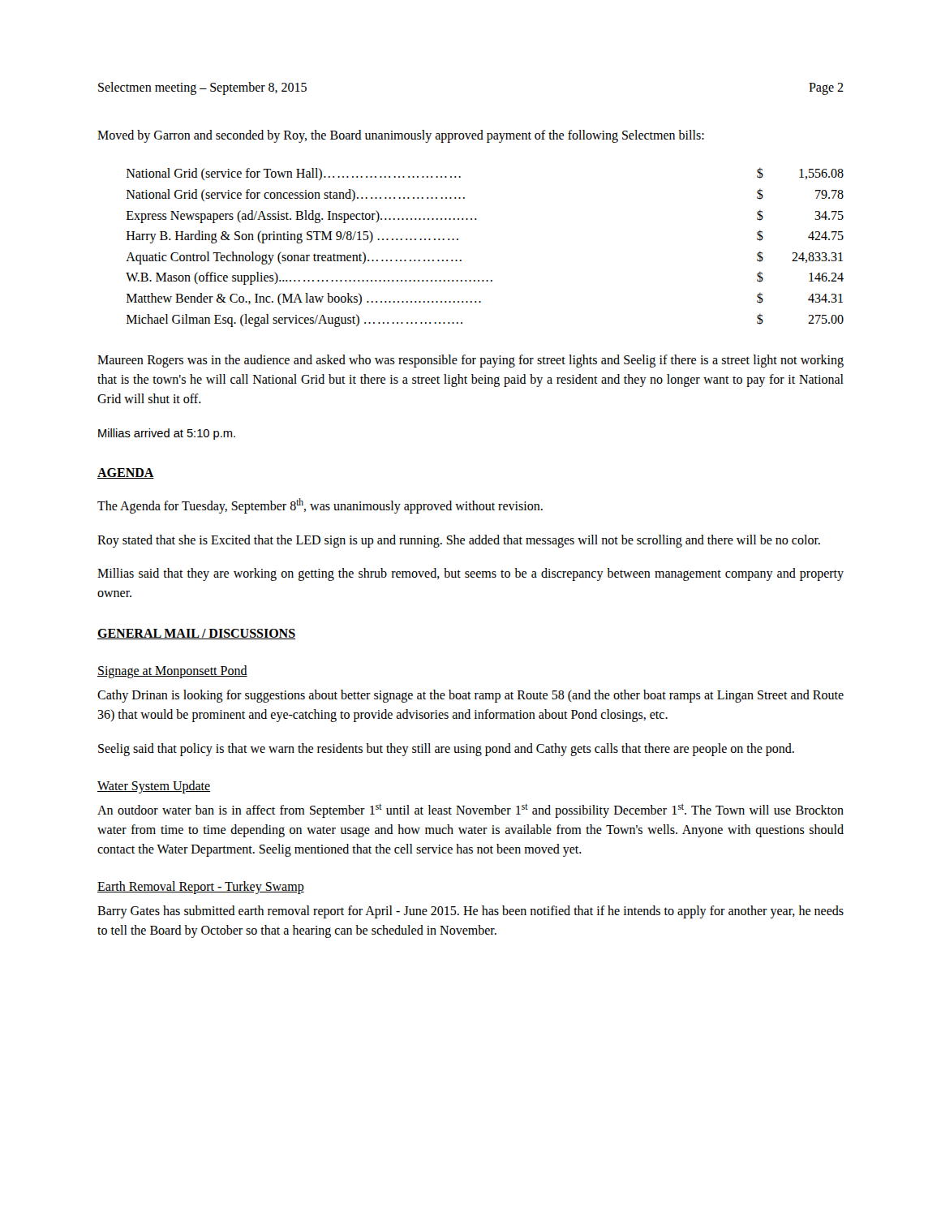Selectmen meeting – September 8, 2015 Page 2
Moved by Garron and seconded by Roy, the Board unanimously approved payment of the following Selectmen bills:
| National Grid (service for Town Hall) ………………………… | $ | 1,556.08 |
| National Grid (service for concession stand) …………………... | $ | 79.78 |
| Express Newspapers (ad/Assist. Bldg. Inspector) ....................... | $ | 34.75 |
| Harry B. Harding & Son (printing STM 9/8/15) ……………… | $ | 424.75 |
| Aquatic Control Technology (sonar treatment) ………………... | $ | 24,833.31 |
| W.B. Mason (office supplies)... …………................................... | $ | 146.24 |
| Matthew Bender & Co., Inc. (MA law books) …........................ | $ | 434.31 |
| Michael Gilman Esq. (legal services/August) ……………….... | $ | 275.00 |
Maureen Rogers was in the audience and asked who was responsible for paying for street lights and Seelig if there is a street light not working that is the town's he will call National Grid but it there is a street light being paid by a resident and they no longer want to pay for it National Grid will shut it off.
Millias arrived at 5:10 p.m.
AGENDA
The Agenda for Tuesday, September 8th, was unanimously approved without revision.
Roy stated that she is Excited that the LED sign is up and running. She added that messages will not be scrolling and there will be no color.
Millias said that they are working on getting the shrub removed, but seems to be a discrepancy between management company and property owner.
GENERAL MAIL / DISCUSSIONS
Signage at Monponsett Pond
Cathy Drinan is looking for suggestions about better signage at the boat ramp at Route 58 (and the other boat ramps at Lingan Street and Route 36) that would be prominent and eye-catching to provide advisories and information about Pond closings, etc.
Seelig said that policy is that we warn the residents but they still are using pond and Cathy gets calls that there are people on the pond.
Water System Update
An outdoor water ban is in affect from September 1st until at least November 1st and possibility December 1st. The Town will use Brockton water from time to time depending on water usage and how much water is available from the Town's wells. Anyone with questions should contact the Water Department. Seelig mentioned that the cell service has not been moved yet.
Earth Removal Report - Turkey Swamp
Barry Gates has submitted earth removal report for April - June 2015. He has been notified that if he intends to apply for another year, he needs to tell the Board by October so that a hearing can be scheduled in November.